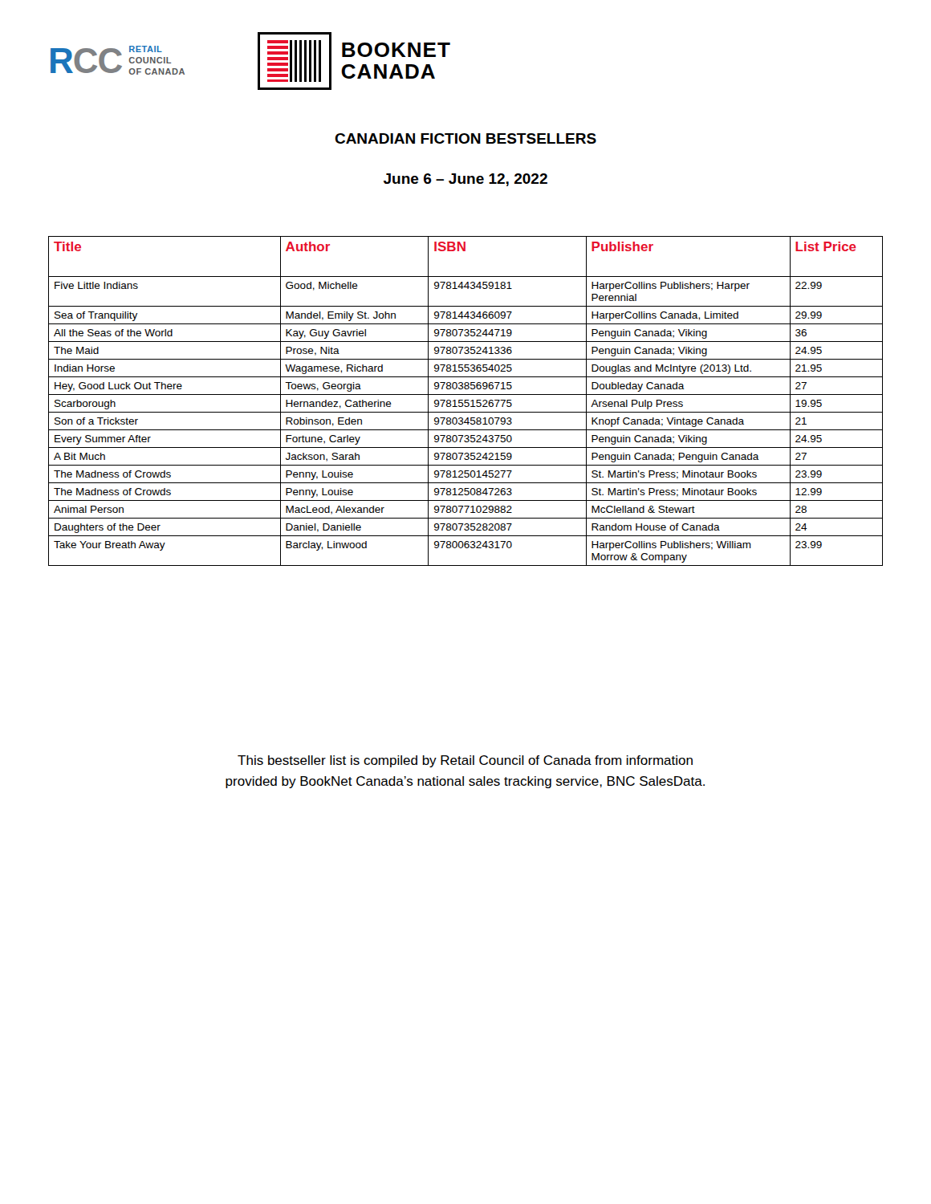RCC RETAIL
COUNCIL
OF CANADA
BOOKNET
CANADA
CANADIAN FICTION BESTSELLERS
June 6 – June 12, 2022
| Title | Author | ISBN | Publisher | List Price |
| --- | --- | --- | --- | --- |
| Five Little Indians | Good, Michelle | 9781443459181 | HarperCollins Publishers; Harper Perennial | 22.99 |
| Sea of Tranquility | Mandel, Emily St. John | 9781443466097 | HarperCollins Canada, Limited | 29.99 |
| All the Seas of the World | Kay, Guy Gavriel | 9780735244719 | Penguin Canada; Viking | 36 |
| The Maid | Prose, Nita | 9780735241336 | Penguin Canada; Viking | 24.95 |
| Indian Horse | Wagamese, Richard | 9781553654025 | Douglas and McIntyre (2013) Ltd. | 21.95 |
| Hey, Good Luck Out There | Toews, Georgia | 9780385696715 | Doubleday Canada | 27 |
| Scarborough | Hernandez, Catherine | 9781551526775 | Arsenal Pulp Press | 19.95 |
| Son of a Trickster | Robinson, Eden | 9780345810793 | Knopf Canada; Vintage Canada | 21 |
| Every Summer After | Fortune, Carley | 9780735243750 | Penguin Canada; Viking | 24.95 |
| A Bit Much | Jackson, Sarah | 9780735242159 | Penguin Canada; Penguin Canada | 27 |
| The Madness of Crowds | Penny, Louise | 9781250145277 | St. Martin's Press; Minotaur Books | 23.99 |
| The Madness of Crowds | Penny, Louise | 9781250847263 | St. Martin's Press; Minotaur Books | 12.99 |
| Animal Person | MacLeod, Alexander | 9780771029882 | McClelland & Stewart | 28 |
| Daughters of the Deer | Daniel, Danielle | 9780735282087 | Random House of Canada | 24 |
| Take Your Breath Away | Barclay, Linwood | 9780063243170 | HarperCollins Publishers; William Morrow & Company | 23.99 |
This bestseller list is compiled by Retail Council of Canada from information
provided by BookNet Canada’s national sales tracking service, BNC SalesData.